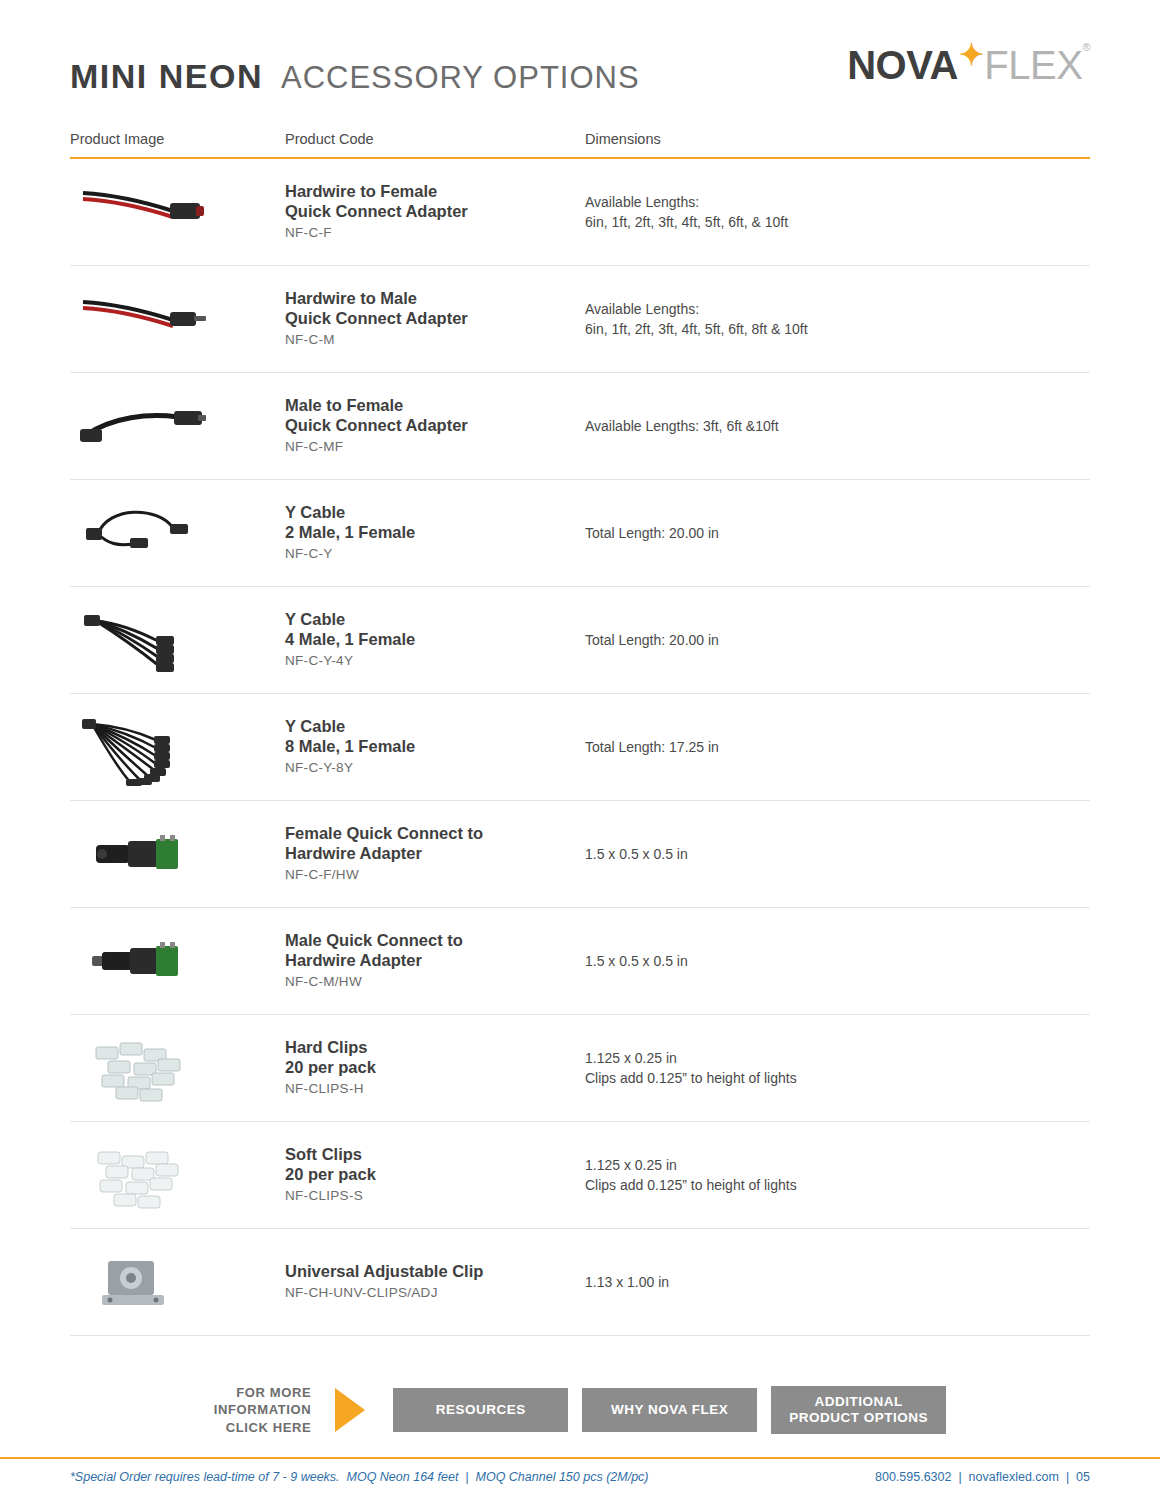MINI NEON ACCESSORY OPTIONS
NOVA✦FLEX®
| Product Image | Product Code | Dimensions |
| --- | --- | --- |
| | Hardwire to Female Quick Connect Adapter NF-C-F | Available Lengths: 6in, 1ft, 2ft, 3ft, 4ft, 5ft, 6ft, & 10ft |
| | Hardwire to Male Quick Connect Adapter NF-C-M | Available Lengths: 6in, 1ft, 2ft, 3ft, 4ft, 5ft, 6ft, 8ft & 10ft |
| | Male to Female Quick Connect Adapter NF-C-MF | Available Lengths: 3ft, 6ft &10ft |
| | Y Cable 2 Male, 1 Female NF-C-Y | Total Length: 20.00 in |
| | Y Cable 4 Male, 1 Female NF-C-Y-4Y | Total Length: 20.00 in |
| | Y Cable 8 Male, 1 Female NF-C-Y-8Y | Total Length: 17.25 in |
| | Female Quick Connect to Hardwire Adapter NF-C-F/HW | 1.5 x 0.5 x 0.5 in |
| | Male Quick Connect to Hardwire Adapter NF-C-M/HW | 1.5 x 0.5 x 0.5 in |
| | Hard Clips 20 per pack NF-CLIPS-H | 1.125 x 0.25 in Clips add 0.125” to height of lights |
| | Soft Clips 20 per pack NF-CLIPS-S | 1.125 x 0.25 in Clips add 0.125” to height of lights |
| | Universal Adjustable Clip NF-CH-UNV-CLIPS/ADJ | 1.13 x 1.00 in |
For More
Information
Click Here
Resources Why Nova Flex Additional
Product Options
*Special Order requires lead-time of 7 - 9 weeks. MOQ Neon 164 feet | MOQ Channel 150 pcs (2M/pc)
800.595.6302 | novaflexled.com | 05